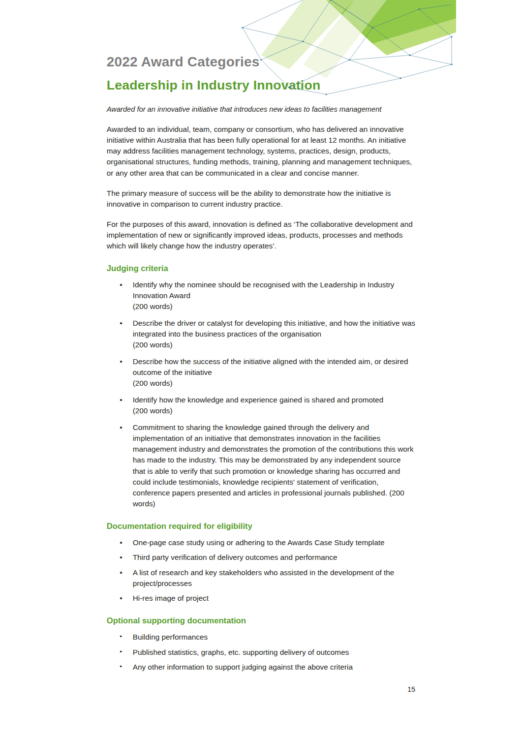2022 Award Categories
Leadership in Industry Innovation
Awarded for an innovative initiative that introduces new ideas to facilities management
Awarded to an individual, team, company or consortium, who has delivered an innovative initiative within Australia that has been fully operational for at least 12 months. An initiative may address facilities management technology, systems, practices, design, products, organisational structures, funding methods, training, planning and management techniques, or any other area that can be communicated in a clear and concise manner.
The primary measure of success will be the ability to demonstrate how the initiative is innovative in comparison to current industry practice.
For the purposes of this award, innovation is defined as ‘The collaborative development and implementation of new or significantly improved ideas, products, processes and methods which will likely change how the industry operates’.
Judging criteria
Identify why the nominee should be recognised with the Leadership in Industry Innovation Award(200 words)
Describe the driver or catalyst for developing this initiative, and how the initiative was integrated into the business practices of the organisation(200 words)
Describe how the success of the initiative aligned with the intended aim, or desired outcome of the initiative(200 words)
Identify how the knowledge and experience gained is shared and promoted(200 words)
Commitment to sharing the knowledge gained through the delivery and implementation of an initiative that demonstrates innovation in the facilities management industry and demonstrates the promotion of the contributions this work has made to the industry. This may be demonstrated by any independent source that is able to verify that such promotion or knowledge sharing has occurred and could include testimonials, knowledge recipients' statement of verification, conference papers presented and articles in professional journals published. (200 words)
Documentation required for eligibility
One-page case study using or adhering to the Awards Case Study template
Third party verification of delivery outcomes and performance
A list of research and key stakeholders who assisted in the development of the project/processes
Hi-res image of project
Optional supporting documentation
Building performances
Published statistics, graphs, etc. supporting delivery of outcomes
Any other information to support judging against the above criteria
15